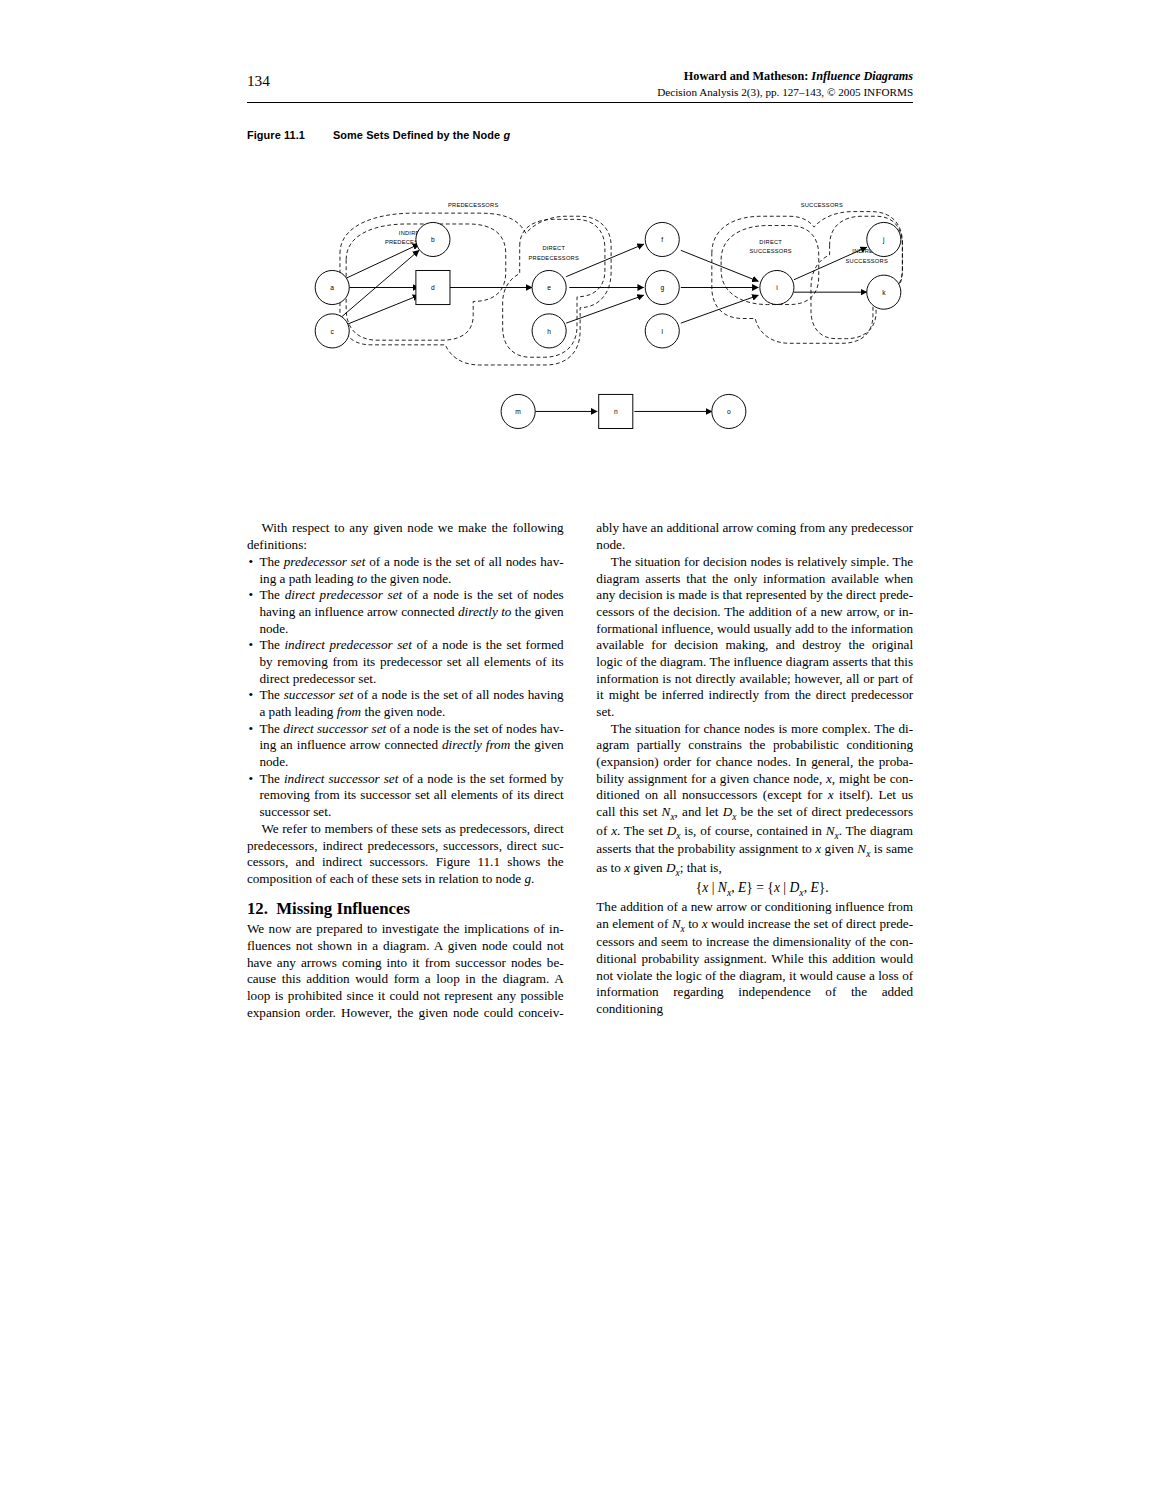134
Howard and Matheson: Influence Diagrams
Decision Analysis 2(3), pp. 127–143, © 2005 INFORMS
Figure 11.1 Some Sets Defined by the Node g
PREDECESSORS INDIRECT PREDECESSORS DIRECT PREDECESSORS SUCCESSORS DIRECT SUCCESSORS INDIRECT SUCCESSORS a c b d e h f g l i j k m n o
With respect to any given node we make the following definitions:
The predecessor set of a node is the set of all nodes having a path leading to the given node.
The direct predecessor set of a node is the set of nodes having an influence arrow connected directly to the given node.
The indirect predecessor set of a node is the set formed by removing from its predecessor set all elements of its direct predecessor set.
The successor set of a node is the set of all nodes having a path leading from the given node.
The direct successor set of a node is the set of nodes having an influence arrow connected directly from the given node.
The indirect successor set of a node is the set formed by removing from its successor set all elements of its direct successor set.
We refer to members of these sets as predecessors, direct predecessors, indirect predecessors, successors, direct successors, and indirect successors. Figure 11.1 shows the composition of each of these sets in relation to node g.
12. Missing Influences
We now are prepared to investigate the implications of influences not shown in a diagram. A given node could not have any arrows coming into it from successor nodes because this addition would form a loop in the diagram. A loop is prohibited since it could not represent any possible expansion order. However, the given node could conceivably have an additional arrow coming from any predecessor node.
The situation for decision nodes is relatively simple. The diagram asserts that the only information available when any decision is made is that represented by the direct predecessors of the decision. The addition of a new arrow, or informational influence, would usually add to the information available for decision making, and destroy the original logic of the diagram. The influence diagram asserts that this information is not directly available; however, all or part of it might be inferred indirectly from the direct predecessor set.
The situation for chance nodes is more complex. The diagram partially constrains the probabilistic conditioning (expansion) order for chance nodes. In general, the probability assignment for a given chance node, x, might be conditioned on all nonsuccessors (except for x itself). Let us call this set Nx, and let Dx be the set of direct predecessors of x. The set Dx is, of course, contained in Nx. The diagram asserts that the probability assignment to x given Nx is same as to x given Dx; that is,
{x | Nx, E} = {x | Dx, E}.
The addition of a new arrow or conditioning influence from an element of Nx to x would increase the set of direct predecessors and seem to increase the dimensionality of the conditional probability assignment. While this addition would not violate the logic of the diagram, it would cause a loss of information regarding independence of the added conditioning